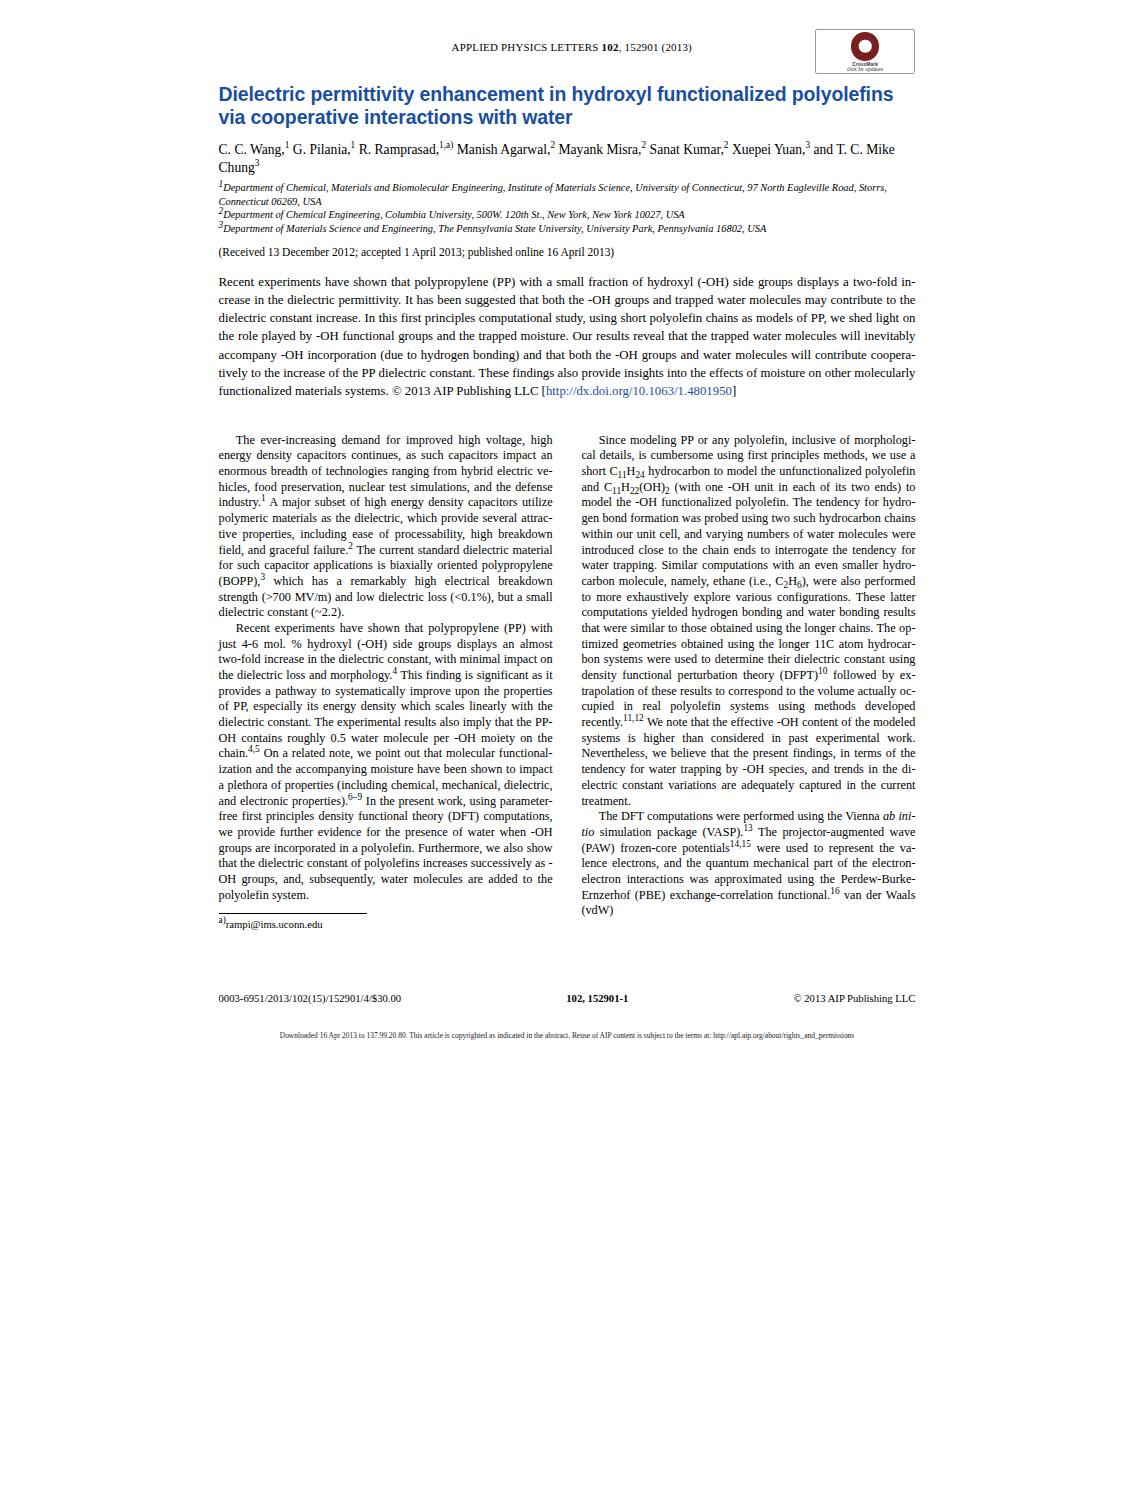CrossMark
click for updates
APPLIED PHYSICS LETTERS 102, 152901 (2013)
Dielectric permittivity enhancement in hydroxyl functionalized polyolefins via cooperative interactions with water
C. C. Wang,1 G. Pilania,1 R. Ramprasad,1,a) Manish Agarwal,2 Mayank Misra,2 Sanat Kumar,2 Xuepei Yuan,3 and T. C. Mike Chung3
1Department of Chemical, Materials and Biomolecular Engineering, Institute of Materials Science, University of Connecticut, 97 North Eagleville Road, Storrs, Connecticut 06269, USA
2Department of Chemical Engineering, Columbia University, 500W. 120th St., New York, New York 10027, USA
3Department of Materials Science and Engineering, The Pennsylvania State University, University Park, Pennsylvania 16802, USA
(Received 13 December 2012; accepted 1 April 2013; published online 16 April 2013)
Recent experiments have shown that polypropylene (PP) with a small fraction of hydroxyl (-OH) side groups displays a two-fold increase in the dielectric permittivity. It has been suggested that both the -OH groups and trapped water molecules may contribute to the dielectric constant increase. In this first principles computational study, using short polyolefin chains as models of PP, we shed light on the role played by -OH functional groups and the trapped moisture. Our results reveal that the trapped water molecules will inevitably accompany -OH incorporation (due to hydrogen bonding) and that both the -OH groups and water molecules will contribute cooperatively to the increase of the PP dielectric constant. These findings also provide insights into the effects of moisture on other molecularly functionalized materials systems. © 2013 AIP Publishing LLC [http://dx.doi.org/10.1063/1.4801950]
The ever-increasing demand for improved high voltage, high energy density capacitors continues, as such capacitors impact an enormous breadth of technologies ranging from hybrid electric vehicles, food preservation, nuclear test simulations, and the defense industry.1 A major subset of high energy density capacitors utilize polymeric materials as the dielectric, which provide several attractive properties, including ease of processability, high breakdown field, and graceful failure.2 The current standard dielectric material for such capacitor applications is biaxially oriented polypropylene (BOPP),3 which has a remarkably high electrical breakdown strength (>700 MV/m) and low dielectric loss (<0.1%), but a small dielectric constant (~2.2).
Recent experiments have shown that polypropylene (PP) with just 4-6 mol. % hydroxyl (-OH) side groups displays an almost two-fold increase in the dielectric constant, with minimal impact on the dielectric loss and morphology.4 This finding is significant as it provides a pathway to systematically improve upon the properties of PP, especially its energy density which scales linearly with the dielectric constant. The experimental results also imply that the PP-OH contains roughly 0.5 water molecule per -OH moiety on the chain.4,5 On a related note, we point out that molecular functionalization and the accompanying moisture have been shown to impact a plethora of properties (including chemical, mechanical, dielectric, and electronic properties).6–9 In the present work, using parameter-free first principles density functional theory (DFT) computations, we provide further evidence for the presence of water when -OH groups are incorporated in a polyolefin. Furthermore, we also show that the dielectric constant of polyolefins increases successively as -OH groups, and, subsequently, water molecules are added to the polyolefin system.
a)rampi@ims.uconn.edu
Since modeling PP or any polyolefin, inclusive of morphological details, is cumbersome using first principles methods, we use a short C11H24 hydrocarbon to model the unfunctionalized polyolefin and C11H22(OH)2 (with one -OH unit in each of its two ends) to model the -OH functionalized polyolefin. The tendency for hydrogen bond formation was probed using two such hydrocarbon chains within our unit cell, and varying numbers of water molecules were introduced close to the chain ends to interrogate the tendency for water trapping. Similar computations with an even smaller hydrocarbon molecule, namely, ethane (i.e., C2H6), were also performed to more exhaustively explore various configurations. These latter computations yielded hydrogen bonding and water bonding results that were similar to those obtained using the longer chains. The optimized geometries obtained using the longer 11C atom hydrocarbon systems were used to determine their dielectric constant using density functional perturbation theory (DFPT)10 followed by extrapolation of these results to correspond to the volume actually occupied in real polyolefin systems using methods developed recently.11,12 We note that the effective -OH content of the modeled systems is higher than considered in past experimental work. Nevertheless, we believe that the present findings, in terms of the tendency for water trapping by -OH species, and trends in the dielectric constant variations are adequately captured in the current treatment.
The DFT computations were performed using the Vienna ab initio simulation package (VASP).13 The projector-augmented wave (PAW) frozen-core potentials14,15 were used to represent the valence electrons, and the quantum mechanical part of the electron-electron interactions was approximated using the Perdew-Burke-Ernzerhof (PBE) exchange-correlation functional.16 van der Waals (vdW)
0003-6951/2013/102(15)/152901/4/$30.00
102, 152901-1
© 2013 AIP Publishing LLC
Downloaded 16 Apr 2013 to 137.99.20.80. This article is copyrighted as indicated in the abstract. Reuse of AIP content is subject to the terms at: http://apl.aip.org/about/rights_and_permissions